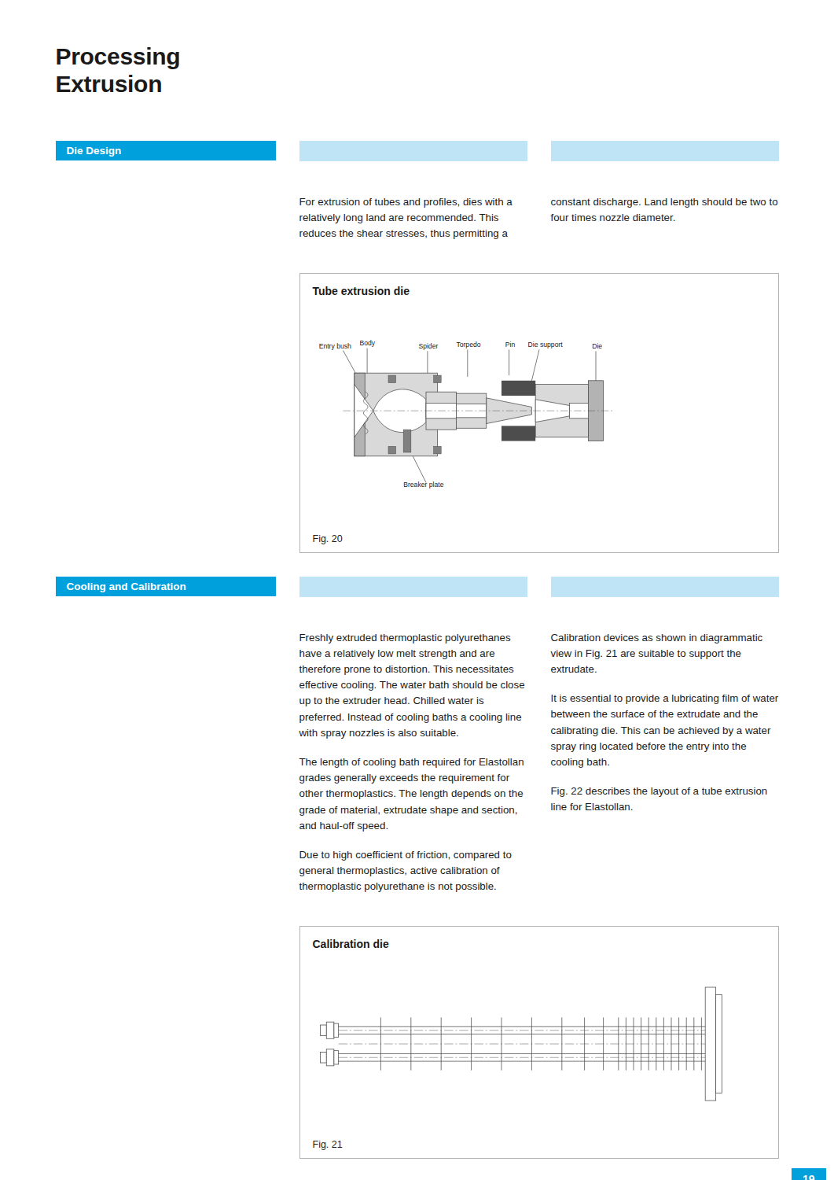Processing
Extrusion
Die Design
For extrusion of tubes and profiles, dies with a relatively long land are recommended. This reduces the shear stresses, thus permitting a
constant discharge. Land length should be two to four times nozzle diameter.
Tube extrusion die
Entry bush Body Spider Torpedo Pin Die support Die Breaker plate
Fig. 20
Cooling and Calibration
Freshly extruded thermoplastic polyurethanes have a relatively low melt strength and are therefore prone to distortion. This necessitates effective cooling. The water bath should be close up to the extruder head. Chilled water is preferred. Instead of cooling baths a cooling line with spray nozzles is also suitable.
The length of cooling bath required for Elastollan grades generally exceeds the requirement for other thermoplastics. The length depends on the grade of material, extrudate shape and section, and haul-off speed.
Due to high coefficient of friction, compared to general thermoplastics, active calibration of thermoplastic polyurethane is not possible.
Calibration devices as shown in diagrammatic view in Fig. 21 are suitable to support the extrudate.
It is essential to provide a lubricating film of water between the surface of the extrudate and the calibrating die. This can be achieved by a water spray ring located before the entry into the cooling bath.
Fig. 22 describes the layout of a tube extrusion line for Elastollan.
Calibration die
Fig. 21
19